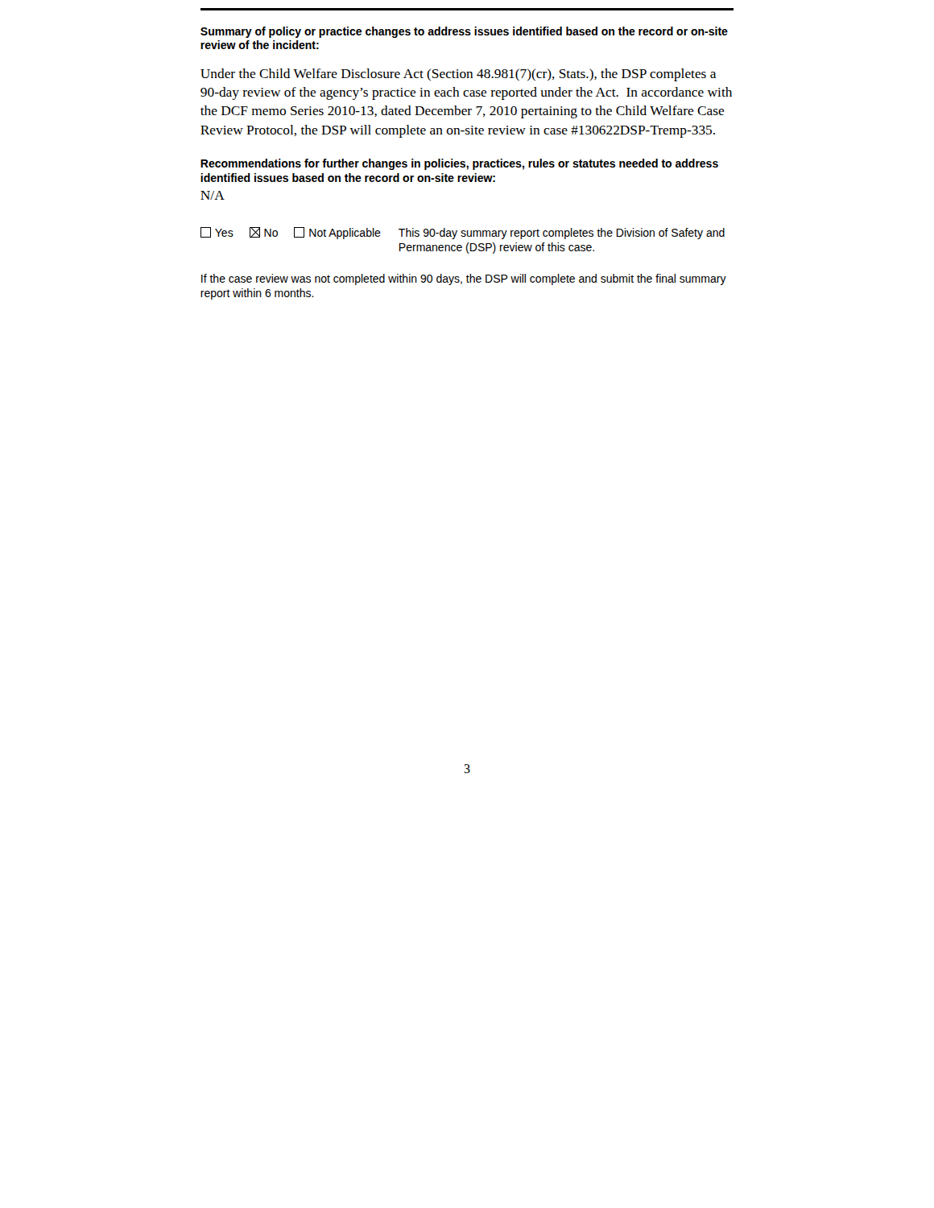Summary of policy or practice changes to address issues identified based on the record or on-site review of the incident:
Under the Child Welfare Disclosure Act (Section 48.981(7)(cr), Stats.), the DSP completes a 90-day review of the agency’s practice in each case reported under the Act. In accordance with the DCF memo Series 2010-13, dated December 7, 2010 pertaining to the Child Welfare Case Review Protocol, the DSP will complete an on-site review in case #130622DSP-Tremp-335.
Recommendations for further changes in policies, practices, rules or statutes needed to address identified issues based on the record or on-site review:
N/A
Yes No Not Applicable
This 90-day summary report completes the Division of Safety and Permanence (DSP) review of this case.
If the case review was not completed within 90 days, the DSP will complete and submit the final summary report within 6 months.
3